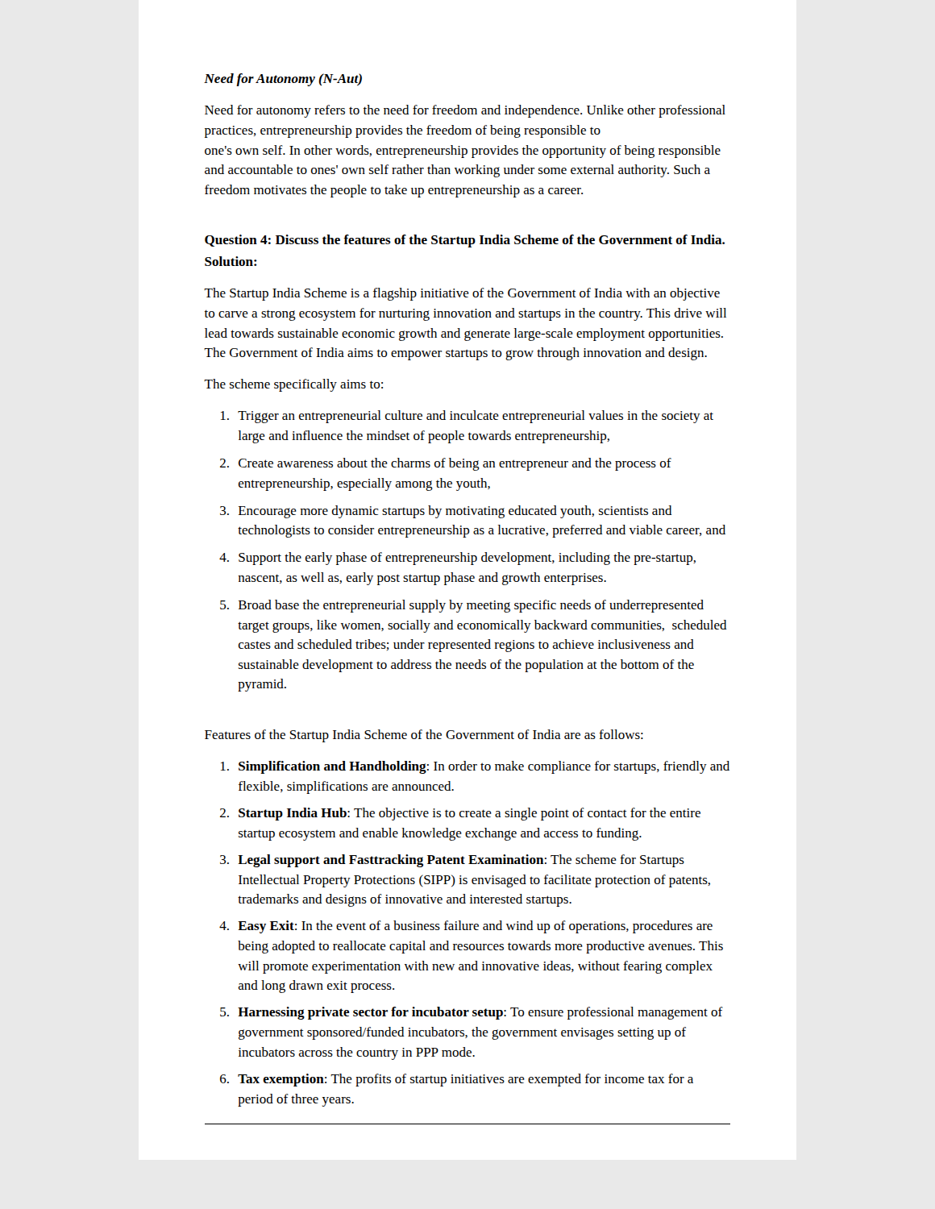Need for Autonomy (N-Aut)
Need for autonomy refers to the need for freedom and independence. Unlike other professional practices, entrepreneurship provides the freedom of being responsible to
one's own self. In other words, entrepreneurship provides the opportunity of being responsible and accountable to ones' own self rather than working under some external authority. Such a freedom motivates the people to take up entrepreneurship as a career.
Question 4: Discuss the features of the Startup India Scheme of the Government of India.
Solution:
The Startup India Scheme is a flagship initiative of the Government of India with an objective to carve a strong ecosystem for nurturing innovation and startups in the country. This drive will lead towards sustainable economic growth and generate large-scale employment opportunities. The Government of India aims to empower startups to grow through innovation and design.
The scheme specifically aims to:
Trigger an entrepreneurial culture and inculcate entrepreneurial values in the society at large and influence the mindset of people towards entrepreneurship,
Create awareness about the charms of being an entrepreneur and the process of entrepreneurship, especially among the youth,
Encourage more dynamic startups by motivating educated youth, scientists and technologists to consider entrepreneurship as a lucrative, preferred and viable career, and
Support the early phase of entrepreneurship development, including the pre-startup, nascent, as well as, early post startup phase and growth enterprises.
Broad base the entrepreneurial supply by meeting specific needs of underrepresented target groups, like women, socially and economically backward communities, scheduled castes and scheduled tribes; under represented regions to achieve inclusiveness and sustainable development to address the needs of the population at the bottom of the pyramid.
Features of the Startup India Scheme of the Government of India are as follows:
Simplification and Handholding: In order to make compliance for startups, friendly and flexible, simplifications are announced.
Startup India Hub: The objective is to create a single point of contact for the entire startup ecosystem and enable knowledge exchange and access to funding.
Legal support and Fasttracking Patent Examination: The scheme for Startups Intellectual Property Protections (SIPP) is envisaged to facilitate protection of patents, trademarks and designs of innovative and interested startups.
Easy Exit: In the event of a business failure and wind up of operations, procedures are being adopted to reallocate capital and resources towards more productive avenues. This will promote experimentation with new and innovative ideas, without fearing complex and long drawn exit process.
Harnessing private sector for incubator setup: To ensure professional management of government sponsored/funded incubators, the government envisages setting up of incubators across the country in PPP mode.
Tax exemption: The profits of startup initiatives are exempted for income tax for a period of three years.